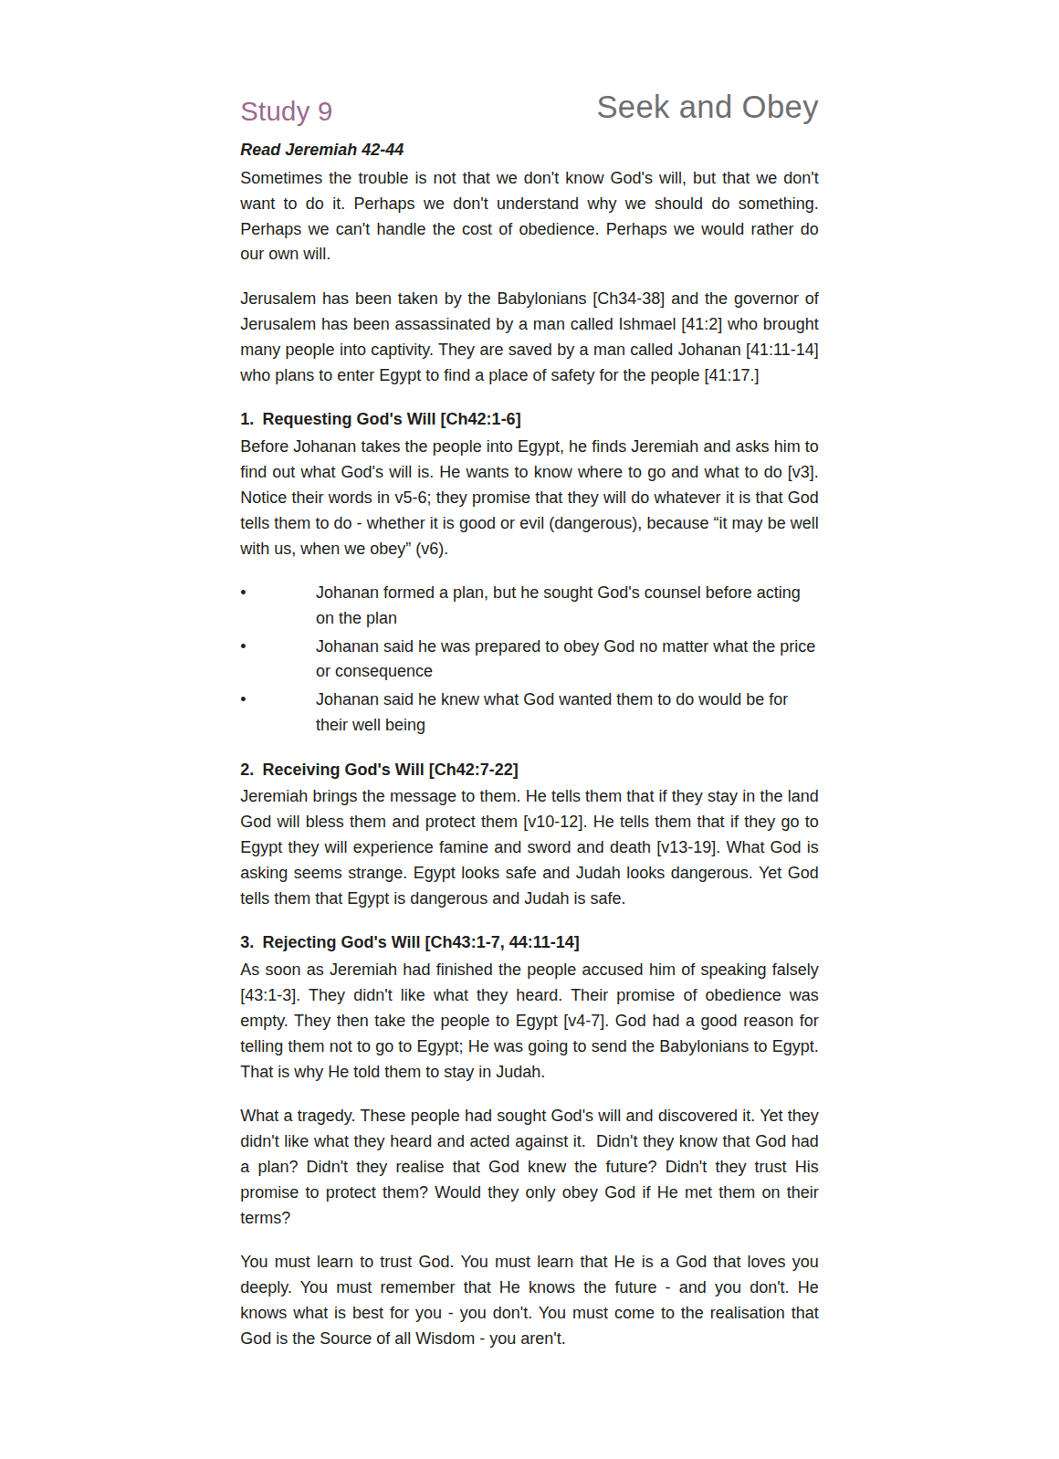Study 9
Seek and Obey
Read Jeremiah 42-44
Sometimes the trouble is not that we don't know God's will, but that we don't want to do it. Perhaps we don't understand why we should do something. Perhaps we can't handle the cost of obedience. Perhaps we would rather do our own will.
Jerusalem has been taken by the Babylonians [Ch34-38] and the governor of Jerusalem has been assassinated by a man called Ishmael [41:2] who brought many people into captivity. They are saved by a man called Johanan [41:11-14] who plans to enter Egypt to find a place of safety for the people [41:17.]
1. Requesting God's Will [Ch42:1-6]
Before Johanan takes the people into Egypt, he finds Jeremiah and asks him to find out what God's will is. He wants to know where to go and what to do [v3]. Notice their words in v5-6; they promise that they will do whatever it is that God tells them to do - whether it is good or evil (dangerous), because “it may be well with us, when we obey” (v6).
Johanan formed a plan, but he sought God's counsel before acting on the plan
Johanan said he was prepared to obey God no matter what the price or consequence
Johanan said he knew what God wanted them to do would be for their well being
2. Receiving God's Will [Ch42:7-22]
Jeremiah brings the message to them. He tells them that if they stay in the land God will bless them and protect them [v10-12]. He tells them that if they go to Egypt they will experience famine and sword and death [v13-19]. What God is asking seems strange. Egypt looks safe and Judah looks dangerous. Yet God tells them that Egypt is dangerous and Judah is safe.
3. Rejecting God's Will [Ch43:1-7, 44:11-14]
As soon as Jeremiah had finished the people accused him of speaking falsely [43:1-3]. They didn't like what they heard. Their promise of obedience was empty. They then take the people to Egypt [v4-7]. God had a good reason for telling them not to go to Egypt; He was going to send the Babylonians to Egypt. That is why He told them to stay in Judah.
What a tragedy. These people had sought God's will and discovered it. Yet they didn't like what they heard and acted against it. Didn't they know that God had a plan? Didn't they realise that God knew the future? Didn't they trust His promise to protect them? Would they only obey God if He met them on their terms?
You must learn to trust God. You must learn that He is a God that loves you deeply. You must remember that He knows the future - and you don't. He knows what is best for you - you don't. You must come to the realisation that God is the Source of all Wisdom - you aren't.